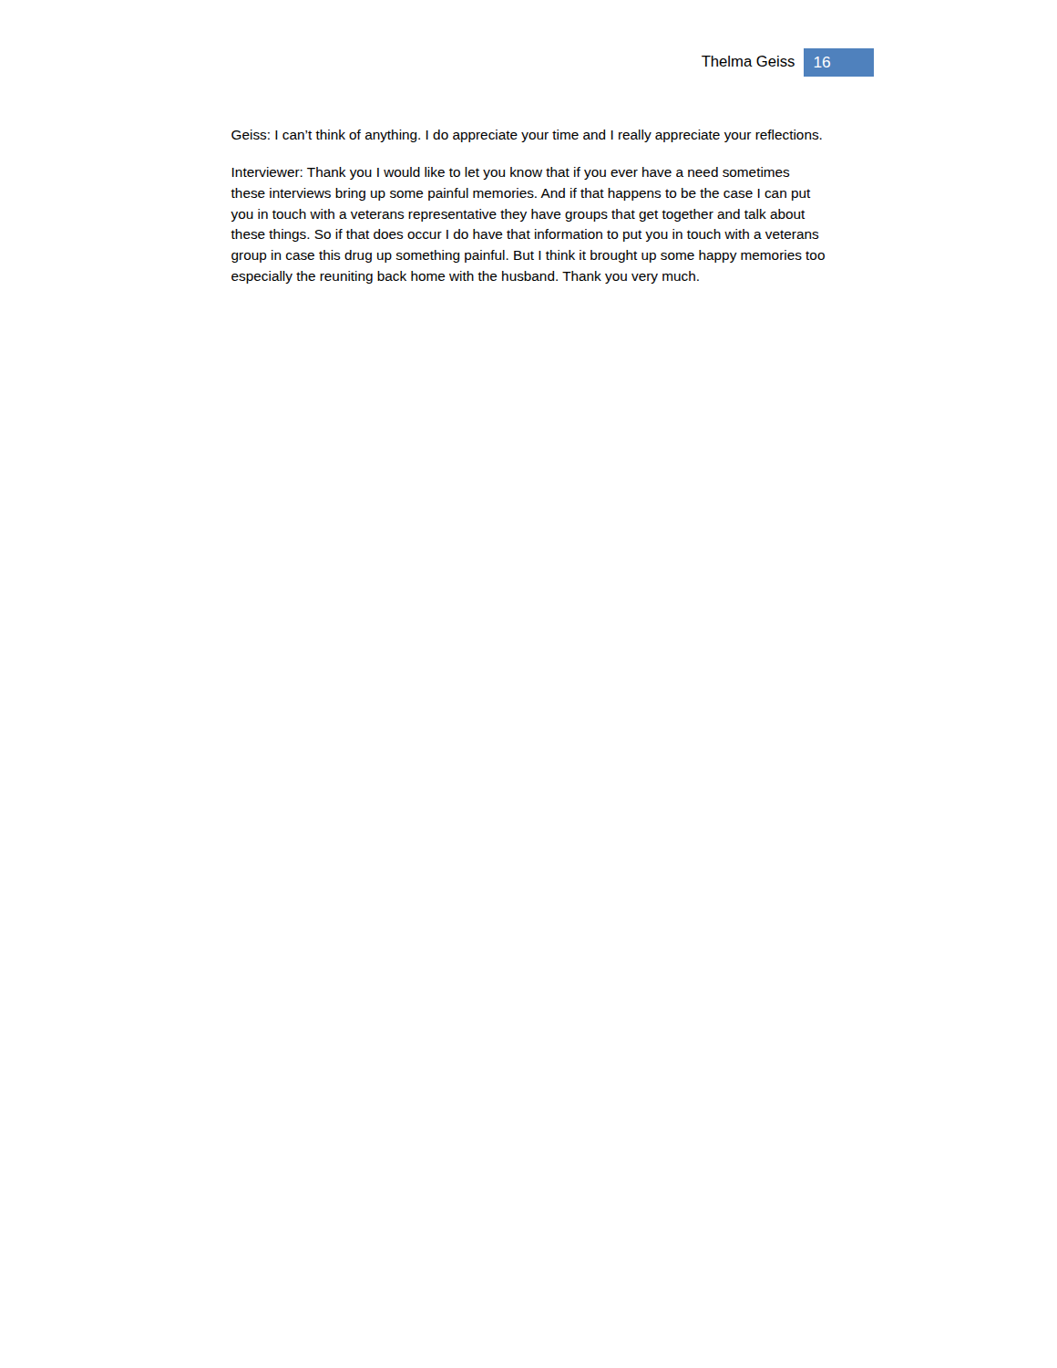Thelma Geiss
16
Geiss: I can’t think of anything. I do appreciate your time and I really appreciate your reflections.
Interviewer: Thank you I would like to let you know that if you ever have a need sometimes these interviews bring up some painful memories. And if that happens to be the case I can put you in touch with a veterans representative they have groups that get together and talk about these things. So if that does occur I do have that information to put you in touch with a veterans group in case this drug up something painful. But I think it brought up some happy memories too especially the reuniting back home with the husband. Thank you very much.